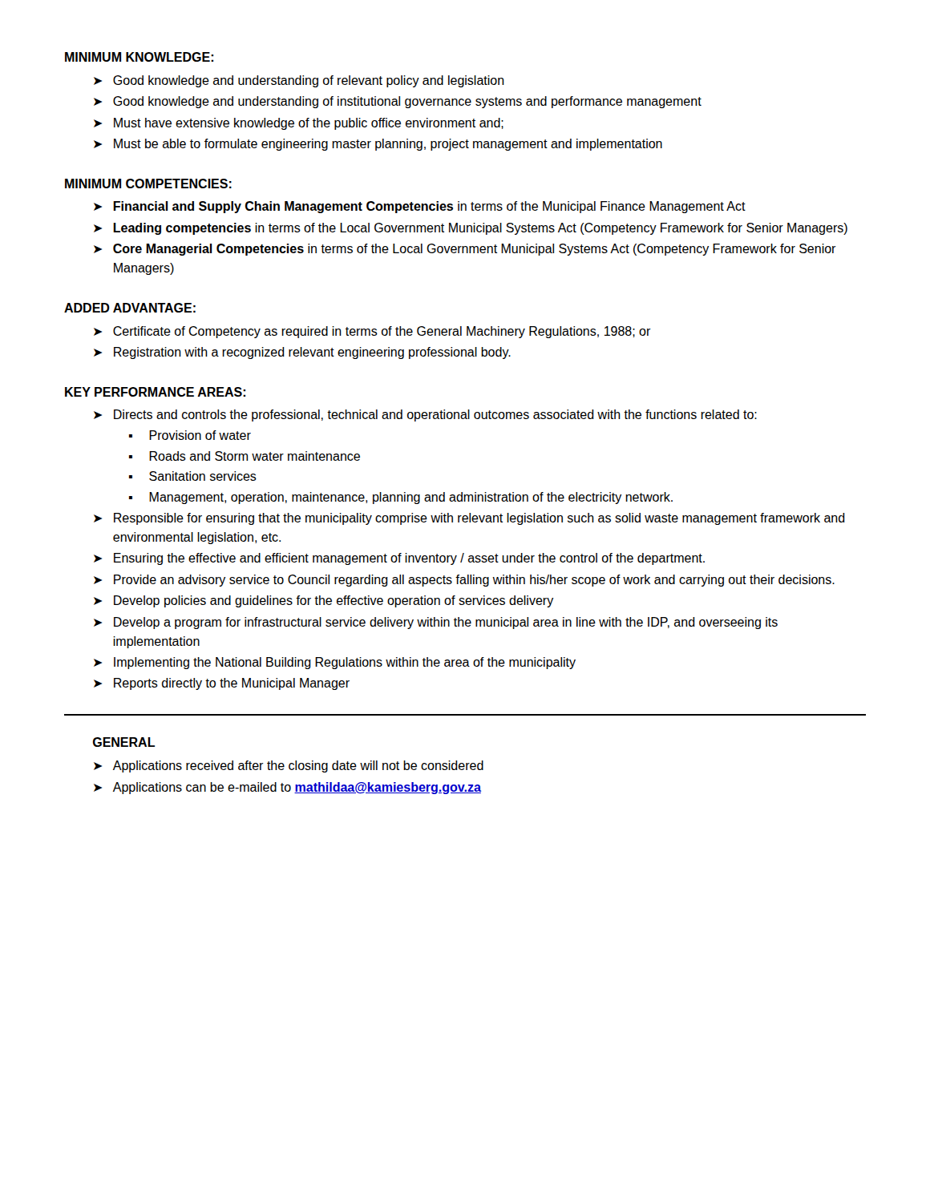Minimum Knowledge:
Good knowledge and understanding of relevant policy and legislation
Good knowledge and understanding of institutional governance systems and performance management
Must have extensive knowledge of the public office environment and;
Must be able to formulate engineering master planning, project management and implementation
Minimum Competencies:
Financial and Supply Chain Management Competencies in terms of the Municipal Finance Management Act
Leading competencies in terms of the Local Government Municipal Systems Act (Competency Framework for Senior Managers)
Core Managerial Competencies in terms of the Local Government Municipal Systems Act (Competency Framework for Senior Managers)
Added Advantage:
Certificate of Competency as required in terms of the General Machinery Regulations, 1988; or
Registration with a recognized relevant engineering professional body.
Key Performance Areas:
Directs and controls the professional, technical and operational outcomes associated with the functions related to:
Provision of water
Roads and Storm water maintenance
Sanitation services
Management, operation, maintenance, planning and administration of the electricity network.
Responsible for ensuring that the municipality comprise with relevant legislation such as solid waste management framework and environmental legislation, etc.
Ensuring the effective and efficient management of inventory / asset under the control of the department.
Provide an advisory service to Council regarding all aspects falling within his/her scope of work and carrying out their decisions.
Develop policies and guidelines for the effective operation of services delivery
Develop a program for infrastructural service delivery within the municipal area in line with the IDP, and overseeing its implementation
Implementing the National Building Regulations within the area of the municipality
Reports directly to the Municipal Manager
General
Applications received after the closing date will not be considered
Applications can be e-mailed to mathildaa@kamiesberg.gov.za